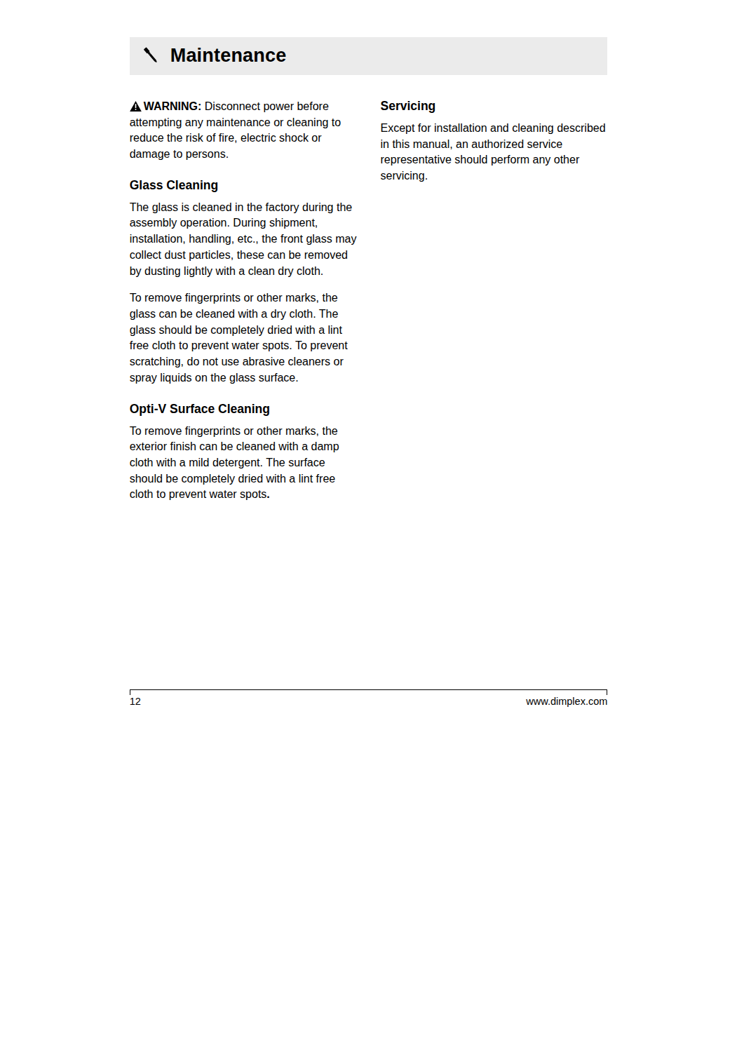Maintenance
WARNING: Disconnect power before attempting any maintenance or cleaning to reduce the risk of fire, electric shock or damage to persons.
Glass Cleaning
The glass is cleaned in the factory during the assembly operation. During shipment, installation, handling, etc., the front glass may collect dust particles, these can be removed by dusting lightly with a clean dry cloth.
To remove fingerprints or other marks, the glass can be cleaned with a dry cloth. The glass should be completely dried with a lint free cloth to prevent water spots. To prevent scratching, do not use abrasive cleaners or spray liquids on the glass surface.
Opti-V Surface Cleaning
To remove fingerprints or other marks, the exterior finish can be cleaned with a damp cloth with a mild detergent. The surface should be completely dried with a lint free cloth to prevent water spots.
Servicing
Except for installation and cleaning described in this manual, an authorized service representative should perform any other servicing.
12 www.dimplex.com